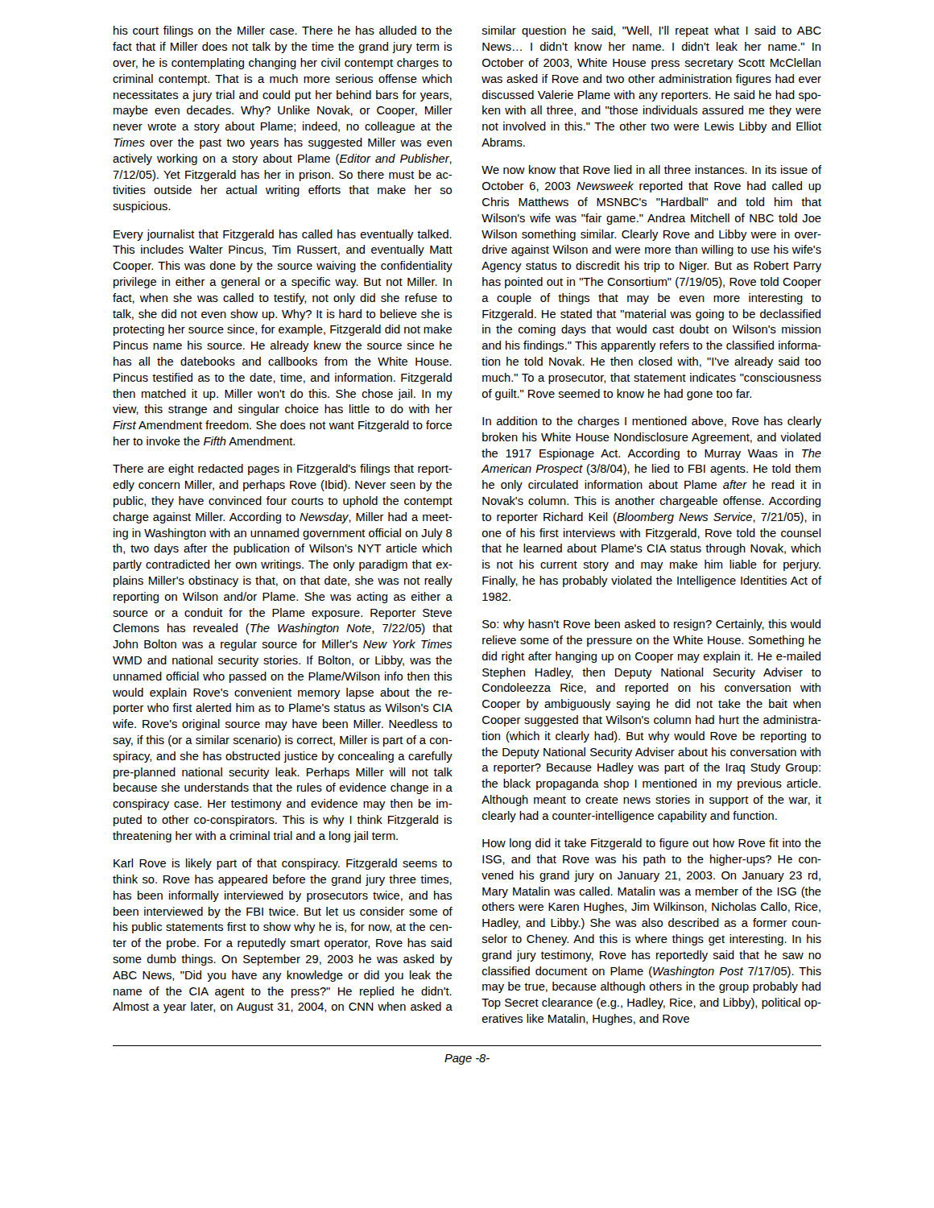his court filings on the Miller case. There he has alluded to the fact that if Miller does not talk by the time the grand jury term is over, he is contemplating changing her civil contempt charges to criminal contempt. That is a much more serious offense which necessitates a jury trial and could put her behind bars for years, maybe even decades. Why? Unlike Novak, or Cooper, Miller never wrote a story about Plame; indeed, no colleague at the Times over the past two years has suggested Miller was even actively working on a story about Plame (Editor and Publisher, 7/12/05). Yet Fitzgerald has her in prison. So there must be activities outside her actual writing efforts that make her so suspicious.
Every journalist that Fitzgerald has called has eventually talked. This includes Walter Pincus, Tim Russert, and eventually Matt Cooper. This was done by the source waiving the confidentiality privilege in either a general or a specific way. But not Miller. In fact, when she was called to testify, not only did she refuse to talk, she did not even show up. Why? It is hard to believe she is protecting her source since, for example, Fitzgerald did not make Pincus name his source. He already knew the source since he has all the datebooks and callbooks from the White House. Pincus testified as to the date, time, and information. Fitzgerald then matched it up. Miller won't do this. She chose jail. In my view, this strange and singular choice has little to do with her First Amendment freedom. She does not want Fitzgerald to force her to invoke the Fifth Amendment.
There are eight redacted pages in Fitzgerald's filings that reportedly concern Miller, and perhaps Rove (Ibid). Never seen by the public, they have convinced four courts to uphold the contempt charge against Miller. According to Newsday, Miller had a meeting in Washington with an unnamed government official on July 8 th, two days after the publication of Wilson's NYT article which partly contradicted her own writings. The only paradigm that explains Miller's obstinacy is that, on that date, she was not really reporting on Wilson and/or Plame. She was acting as either a source or a conduit for the Plame exposure. Reporter Steve Clemons has revealed (The Washington Note, 7/22/05) that John Bolton was a regular source for Miller's New York Times WMD and national security stories. If Bolton, or Libby, was the unnamed official who passed on the Plame/Wilson info then this would explain Rove's convenient memory lapse about the reporter who first alerted him as to Plame's status as Wilson's CIA wife. Rove's original source may have been Miller. Needless to say, if this (or a similar scenario) is correct, Miller is part of a conspiracy, and she has obstructed justice by concealing a carefully pre-planned national security leak. Perhaps Miller will not talk because she understands that the rules of evidence change in a conspiracy case. Her testimony and evidence may then be imputed to other co-conspirators. This is why I think Fitzgerald is threatening her with a criminal trial and a long jail term.
Karl Rove is likely part of that conspiracy. Fitzgerald seems to think so. Rove has appeared before the grand jury three times, has been informally interviewed by prosecutors twice, and has been interviewed by the FBI twice. But let us consider some of his public statements first to show why he is, for now, at the center of the probe. For a reputedly smart operator, Rove has said some dumb things. On September 29, 2003 he was asked by ABC News, "Did you have any knowledge or did you leak the name of the CIA agent to the press?" He replied he didn't. Almost a year later, on August 31, 2004, on CNN when asked a similar question he said, "Well, I'll repeat what I said to ABC News… I didn't know her name. I didn't leak her name." In October of 2003, White House press secretary Scott McClellan was asked if Rove and two other administration figures had ever discussed Valerie Plame with any reporters. He said he had spoken with all three, and "those individuals assured me they were not involved in this." The other two were Lewis Libby and Elliot Abrams.
We now know that Rove lied in all three instances. In its issue of October 6, 2003 Newsweek reported that Rove had called up Chris Matthews of MSNBC's "Hardball" and told him that Wilson's wife was "fair game." Andrea Mitchell of NBC told Joe Wilson something similar. Clearly Rove and Libby were in overdrive against Wilson and were more than willing to use his wife's Agency status to discredit his trip to Niger. But as Robert Parry has pointed out in "The Consortium" (7/19/05), Rove told Cooper a couple of things that may be even more interesting to Fitzgerald. He stated that "material was going to be declassified in the coming days that would cast doubt on Wilson's mission and his findings." This apparently refers to the classified information he told Novak. He then closed with, "I've already said too much." To a prosecutor, that statement indicates "consciousness of guilt." Rove seemed to know he had gone too far.
In addition to the charges I mentioned above, Rove has clearly broken his White House Nondisclosure Agreement, and violated the 1917 Espionage Act. According to Murray Waas in The American Prospect (3/8/04), he lied to FBI agents. He told them he only circulated information about Plame after he read it in Novak's column. This is another chargeable offense. According to reporter Richard Keil (Bloomberg News Service, 7/21/05), in one of his first interviews with Fitzgerald, Rove told the counsel that he learned about Plame's CIA status through Novak, which is not his current story and may make him liable for perjury. Finally, he has probably violated the Intelligence Identities Act of 1982.
So: why hasn't Rove been asked to resign? Certainly, this would relieve some of the pressure on the White House. Something he did right after hanging up on Cooper may explain it. He e-mailed Stephen Hadley, then Deputy National Security Adviser to Condoleezza Rice, and reported on his conversation with Cooper by ambiguously saying he did not take the bait when Cooper suggested that Wilson's column had hurt the administration (which it clearly had). But why would Rove be reporting to the Deputy National Security Adviser about his conversation with a reporter? Because Hadley was part of the Iraq Study Group: the black propaganda shop I mentioned in my previous article. Although meant to create news stories in support of the war, it clearly had a counter-intelligence capability and function.
How long did it take Fitzgerald to figure out how Rove fit into the ISG, and that Rove was his path to the higher-ups? He convened his grand jury on January 21, 2003. On January 23 rd, Mary Matalin was called. Matalin was a member of the ISG (the others were Karen Hughes, Jim Wilkinson, Nicholas Callo, Rice, Hadley, and Libby.) She was also described as a former counselor to Cheney. And this is where things get interesting. In his grand jury testimony, Rove has reportedly said that he saw no classified document on Plame (Washington Post 7/17/05). This may be true, because although others in the group probably had Top Secret clearance (e.g., Hadley, Rice, and Libby), political operatives like Matalin, Hughes, and Rove
Page -8-